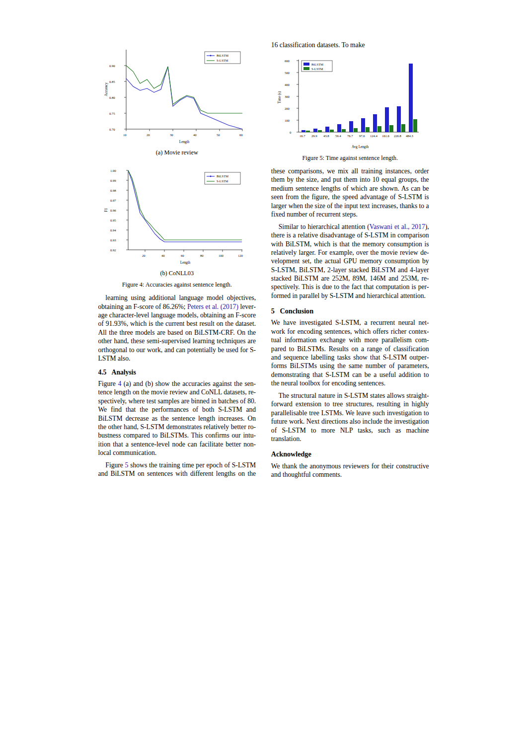0.70 0.75 0.80 0.85 0.90 10 20 30 40 50 60 Length Accuracy BiLSTM S-LSTM
(a) Movie review
0.92 0.93 0.94 0.95 0.96 0.97 0.98 0.99 1.00 20 40 60 80 100 120 Length F1 BiLSTM S-LSTM
(b) CoNLL03
Figure 4: Accuracies against sentence length.
learning using additional language model objectives, obtaining an F-score of 86.26%; Peters et al. (2017) leverage character-level language models, obtaining an F-score of 91.93%, which is the current best result on the dataset. All the three models are based on BiLSTM-CRF. On the other hand, these semi-supervised learning techniques are orthogonal to our work, and can potentially be used for S-LSTM also.
4.5 Analysis
Figure 4 (a) and (b) show the accuracies against the sentence length on the movie review and CoNLL datasets, respectively, where test samples are binned in batches of 80. We find that the performances of both S-LSTM and BiLSTM decrease as the sentence length increases. On the other hand, S-LSTM demonstrates relatively better robustness compared to BiLSTMs. This confirms our intuition that a sentence-level node can facilitate better non-local communication.
Figure 5 shows the training time per epoch of S-LSTM and BiLSTM on sentences with different lengths on the 16 classification datasets. To make
0 100 200 300 400 500 600 Time (s) Avg Length BiLSTM S-LSTM 16.7 29.9 43.8 59.4 76.7 97.6 124.4 161.6 226.8 484.3
Figure 5: Time against sentence length.
these comparisons, we mix all training instances, order them by the size, and put them into 10 equal groups, the medium sentence lengths of which are shown. As can be seen from the figure, the speed advantage of S-LSTM is larger when the size of the input text increases, thanks to a fixed number of recurrent steps.
Similar to hierarchical attention (Vaswani et al., 2017), there is a relative disadvantage of S-LSTM in comparison with BiLSTM, which is that the memory consumption is relatively larger. For example, over the movie review development set, the actual GPU memory consumption by S-LSTM, BiLSTM, 2-layer stacked BiLSTM and 4-layer stacked BiLSTM are 252M, 89M, 146M and 253M, respectively. This is due to the fact that computation is performed in parallel by S-LSTM and hierarchical attention.
5 Conclusion
We have investigated S-LSTM, a recurrent neural network for encoding sentences, which offers richer contextual information exchange with more parallelism compared to BiLSTMs. Results on a range of classification and sequence labelling tasks show that S-LSTM outperforms BiLSTMs using the same number of parameters, demonstrating that S-LSTM can be a useful addition to the neural toolbox for encoding sentences.
The structural nature in S-LSTM states allows straightforward extension to tree structures, resulting in highly parallelisable tree LSTMs. We leave such investigation to future work. Next directions also include the investigation of S-LSTM to more NLP tasks, such as machine translation.
Acknowledge
We thank the anonymous reviewers for their constructive and thoughtful comments.